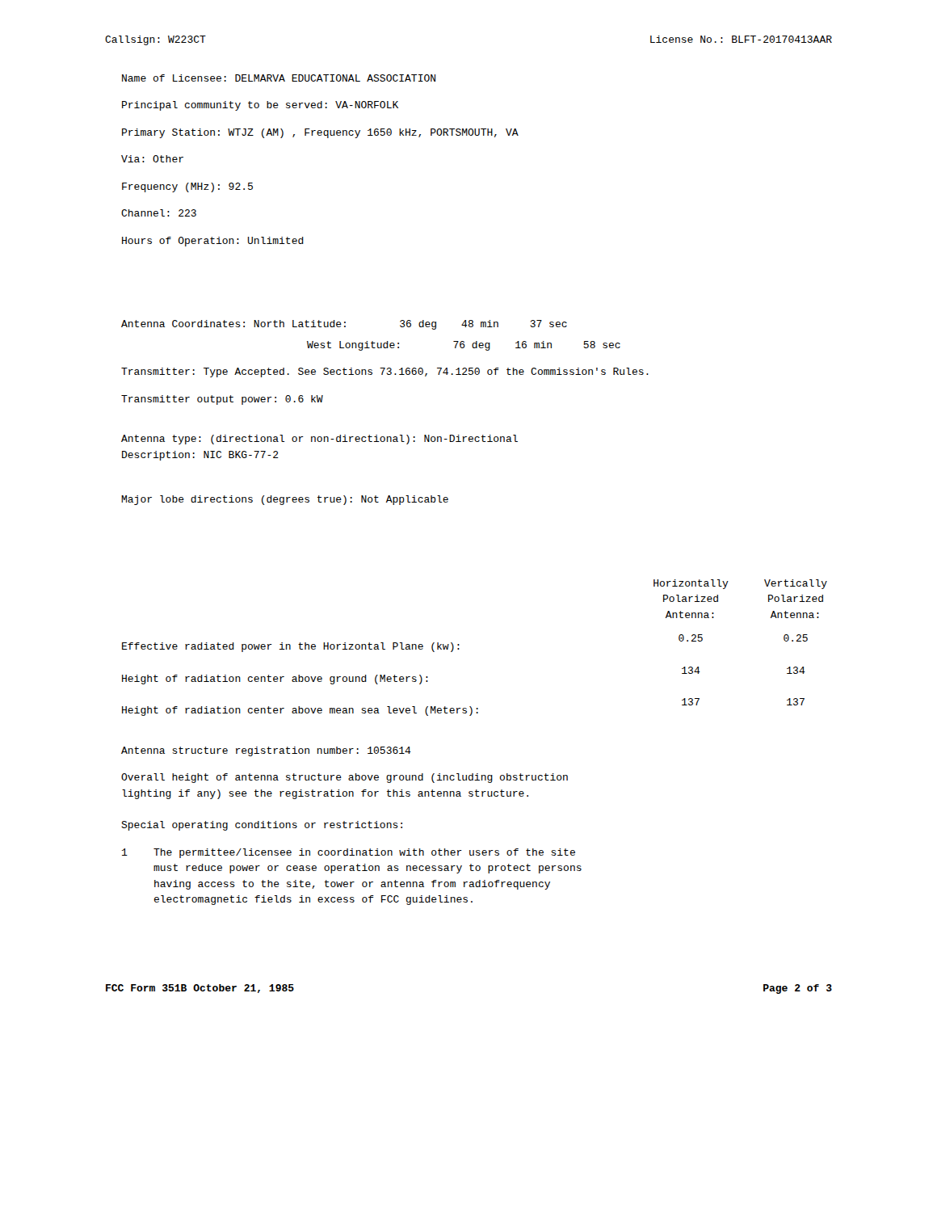Callsign: W223CT
License No.: BLFT-20170413AAR
Name of Licensee: DELMARVA EDUCATIONAL ASSOCIATION
Principal community to be served: VA-NORFOLK
Primary Station: WTJZ (AM) , Frequency 1650 kHz, PORTSMOUTH, VA
Via: Other
Frequency (MHz): 92.5
Channel: 223
Hours of Operation: Unlimited
Antenna Coordinates: North Latitude: 36 deg 48 min 37 sec
West Longitude: 76 deg 16 min 58 sec
Transmitter: Type Accepted. See Sections 73.1660, 74.1250 of the Commission's Rules.
Transmitter output power: 0.6 kW
Antenna type: (directional or non-directional): Non-Directional
Description: NIC BKG-77-2
Major lobe directions (degrees true): Not Applicable
| | Horizontally Polarized Antenna: | Vertically Polarized Antenna: |
| Effective radiated power in the Horizontal Plane (kw): | 0.25 | 0.25 |
| Height of radiation center above ground (Meters): | 134 | 134 |
| Height of radiation center above mean sea level (Meters): | 137 | 137 |
Antenna structure registration number: 1053614
Overall height of antenna structure above ground (including obstruction
lighting if any) see the registration for this antenna structure.
Special operating conditions or restrictions:
1
The permittee/licensee in coordination with other users of the site
must reduce power or cease operation as necessary to protect persons
having access to the site, tower or antenna from radiofrequency
electromagnetic fields in excess of FCC guidelines.
FCC Form 351B October 21, 1985
Page 2 of 3